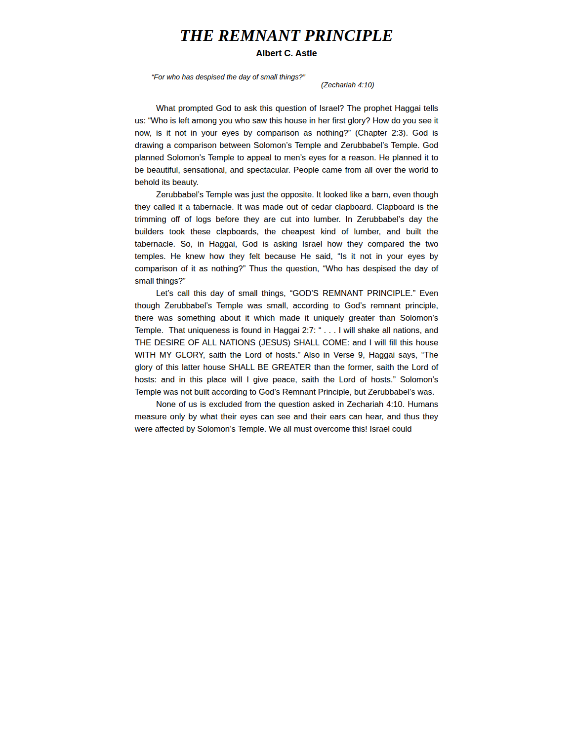THE REMNANT PRINCIPLE
Albert C. Astle
“For who has despised the day of small things?” (Zechariah 4:10)
What prompted God to ask this question of Israel? The prophet Haggai tells us: “Who is left among you who saw this house in her first glory? How do you see it now, is it not in your eyes by comparison as nothing?” (Chapter 2:3). God is drawing a comparison between Solomon’s Temple and Zerubbabel’s Temple. God planned Solomon’s Temple to appeal to men’s eyes for a reason. He planned it to be beautiful, sensational, and spectacular. People came from all over the world to behold its beauty.
Zerubbabel’s Temple was just the opposite. It looked like a barn, even though they called it a tabernacle. It was made out of cedar clapboard. Clapboard is the trimming off of logs before they are cut into lumber. In Zerubbabel’s day the builders took these clapboards, the cheapest kind of lumber, and built the tabernacle. So, in Haggai, God is asking Israel how they compared the two temples. He knew how they felt because He said, “Is it not in your eyes by comparison of it as nothing?” Thus the question, “Who has despised the day of small things?”
Let’s call this day of small things, “GOD’S REMNANT PRINCIPLE.” Even though Zerubbabel’s Temple was small, according to God’s remnant principle, there was something about it which made it uniquely greater than Solomon’s Temple. That uniqueness is found in Haggai 2:7: “ . . . I will shake all nations, and THE DESIRE OF ALL NATIONS (JESUS) SHALL COME: and I will fill this house WITH MY GLORY, saith the Lord of hosts.” Also in Verse 9, Haggai says, “The glory of this latter house SHALL BE GREATER than the former, saith the Lord of hosts: and in this place will I give peace, saith the Lord of hosts.” Solomon’s Temple was not built according to God’s Remnant Principle, but Zerubbabel’s was.
None of us is excluded from the question asked in Zechariah 4:10. Humans measure only by what their eyes can see and their ears can hear, and thus they were affected by Solomon’s Temple. We all must overcome this! Israel could